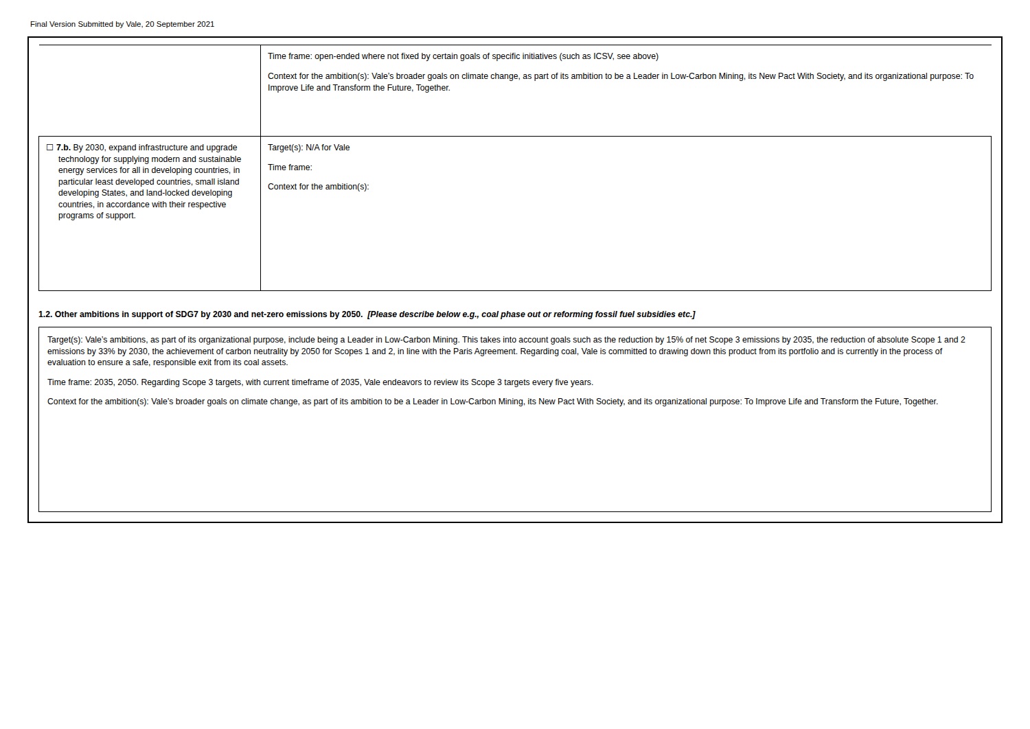Final Version Submitted by Vale, 20 September 2021
| | Time frame: open-ended where not fixed by certain goals of specific initiatives (such as ICSV, see above) Context for the ambition(s): Vale’s broader goals on climate change, as part of its ambition to be a Leader in Low-Carbon Mining, its New Pact With Society, and its organizational purpose: To Improve Life and Transform the Future, Together. |
| ☐ 7.b. By 2030, expand infrastructure and upgrade technology for supplying modern and sustainable energy services for all in developing countries, in particular least developed countries, small island developing States, and land-locked developing countries, in accordance with their respective programs of support. | Target(s): N/A for Vale Time frame: Context for the ambition(s): |
1.2. Other ambitions in support of SDG7 by 2030 and net-zero emissions by 2050. [Please describe below e.g., coal phase out or reforming fossil fuel subsidies etc.]
Target(s): Vale’s ambitions, as part of its organizational purpose, include being a Leader in Low-Carbon Mining. This takes into account goals such as the reduction by 15% of net Scope 3 emissions by 2035, the reduction of absolute Scope 1 and 2 emissions by 33% by 2030, the achievement of carbon neutrality by 2050 for Scopes 1 and 2, in line with the Paris Agreement. Regarding coal, Vale is committed to drawing down this product from its portfolio and is currently in the process of evaluation to ensure a safe, responsible exit from its coal assets.
Time frame: 2035, 2050. Regarding Scope 3 targets, with current timeframe of 2035, Vale endeavors to review its Scope 3 targets every five years.
Context for the ambition(s): Vale’s broader goals on climate change, as part of its ambition to be a Leader in Low-Carbon Mining, its New Pact With Society, and its organizational purpose: To Improve Life and Transform the Future, Together.